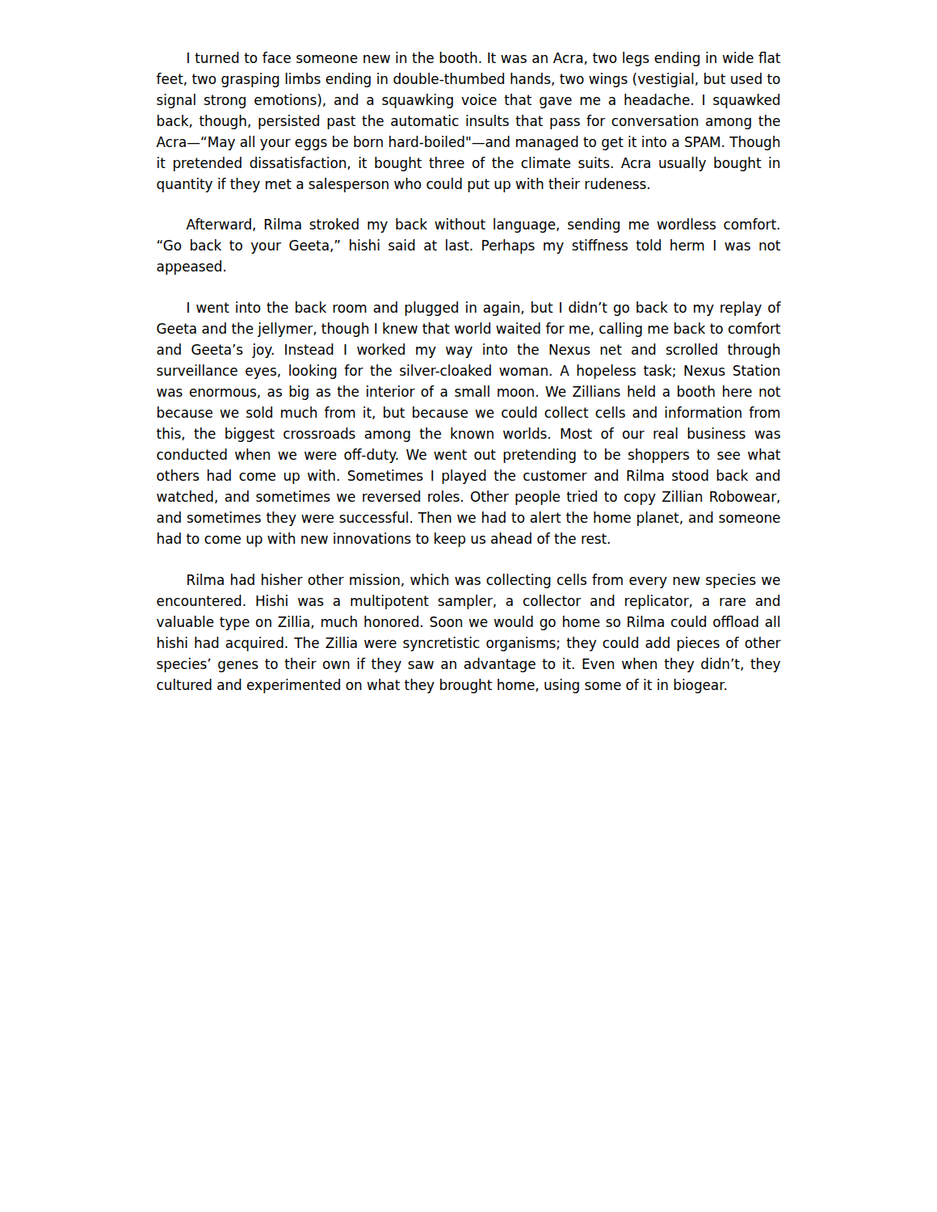I turned to face someone new in the booth. It was an Acra, two legs ending in wide flat feet, two grasping limbs ending in double-thumbed hands, two wings (vestigial, but used to signal strong emotions), and a squawking voice that gave me a headache. I squawked back, though, persisted past the automatic insults that pass for conversation among the Acra—“May all your eggs be born hard-boiled"—and managed to get it into a SPAM. Though it pretended dissatisfaction, it bought three of the climate suits. Acra usually bought in quantity if they met a salesperson who could put up with their rudeness.
Afterward, Rilma stroked my back without language, sending me wordless comfort. “Go back to your Geeta,” hishi said at last. Perhaps my stiffness told herm I was not appeased.
I went into the back room and plugged in again, but I didn’t go back to my replay of Geeta and the jellymer, though I knew that world waited for me, calling me back to comfort and Geeta’s joy. Instead I worked my way into the Nexus net and scrolled through surveillance eyes, looking for the silver-cloaked woman. A hopeless task; Nexus Station was enormous, as big as the interior of a small moon. We Zillians held a booth here not because we sold much from it, but because we could collect cells and information from this, the biggest crossroads among the known worlds. Most of our real business was conducted when we were off-duty. We went out pretending to be shoppers to see what others had come up with. Sometimes I played the customer and Rilma stood back and watched, and sometimes we reversed roles. Other people tried to copy Zillian Robowear, and sometimes they were successful. Then we had to alert the home planet, and someone had to come up with new innovations to keep us ahead of the rest.
Rilma had hisher other mission, which was collecting cells from every new species we encountered. Hishi was a multipotent sampler, a collector and replicator, a rare and valuable type on Zillia, much honored. Soon we would go home so Rilma could offload all hishi had acquired. The Zillia were syncretistic organisms; they could add pieces of other species’ genes to their own if they saw an advantage to it. Even when they didn’t, they cultured and experimented on what they brought home, using some of it in biogear.